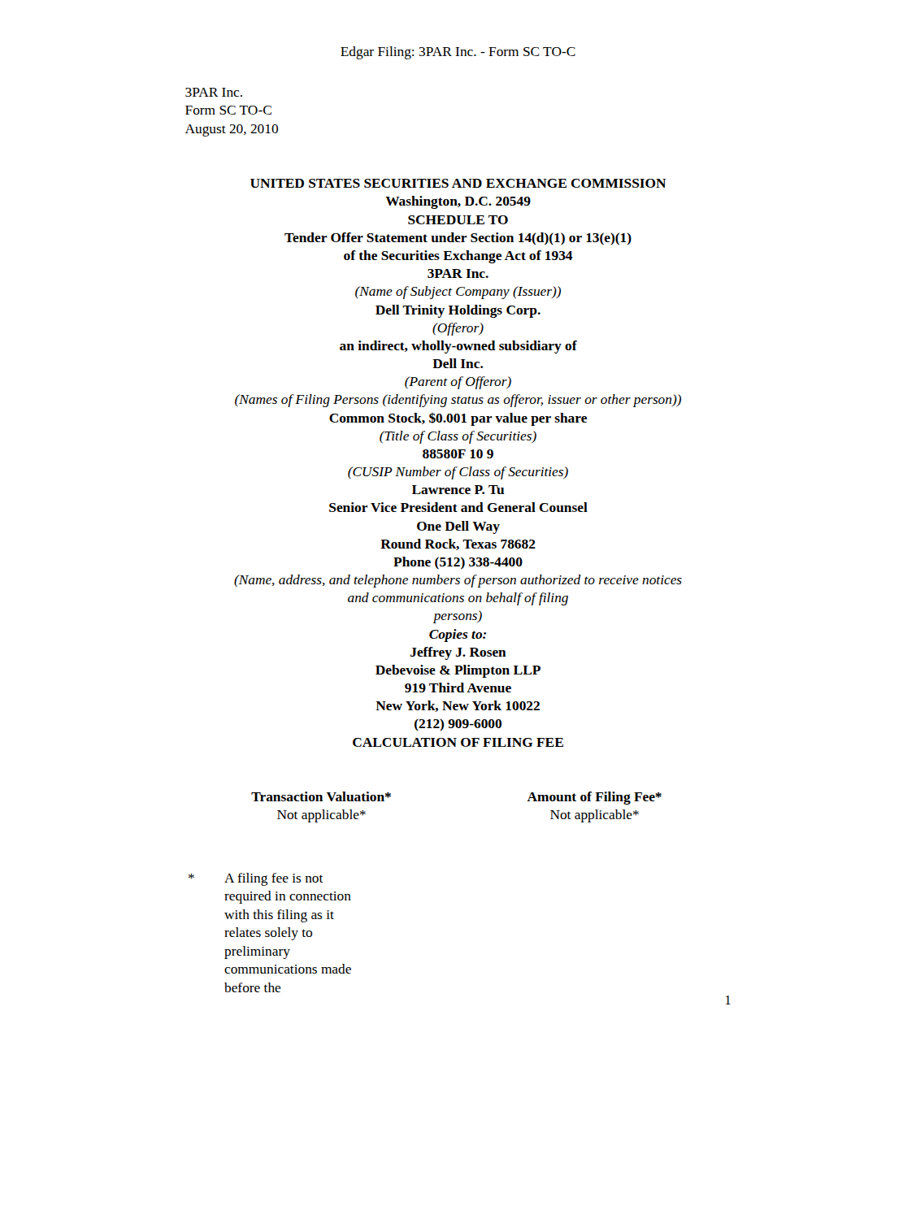Edgar Filing: 3PAR Inc. - Form SC TO-C
3PAR Inc.
Form SC TO-C
August 20, 2010
UNITED STATES SECURITIES AND EXCHANGE COMMISSION
Washington, D.C. 20549
SCHEDULE TO
Tender Offer Statement under Section 14(d)(1) or 13(e)(1)
of the Securities Exchange Act of 1934
3PAR Inc.
(Name of Subject Company (Issuer))
Dell Trinity Holdings Corp.
(Offeror)
an indirect, wholly-owned subsidiary of
Dell Inc.
(Parent of Offeror)
(Names of Filing Persons (identifying status as offeror, issuer or other person))
Common Stock, $0.001 par value per share
(Title of Class of Securities)
88580F 10 9
(CUSIP Number of Class of Securities)
Lawrence P. Tu
Senior Vice President and General Counsel
One Dell Way
Round Rock, Texas 78682
Phone (512) 338-4400
(Name, address, and telephone numbers of person authorized to receive notices and communications on behalf of filing
persons)
Copies to:
Jeffrey J. Rosen
Debevoise & Plimpton LLP
919 Third Avenue
New York, New York 10022
(212) 909-6000
CALCULATION OF FILING FEE
| Transaction Valuation* | Amount of Filing Fee* |
| Not applicable* | Not applicable* |
*
A filing fee is not required in connection with this filing as it relates solely to preliminary communications made before the
1